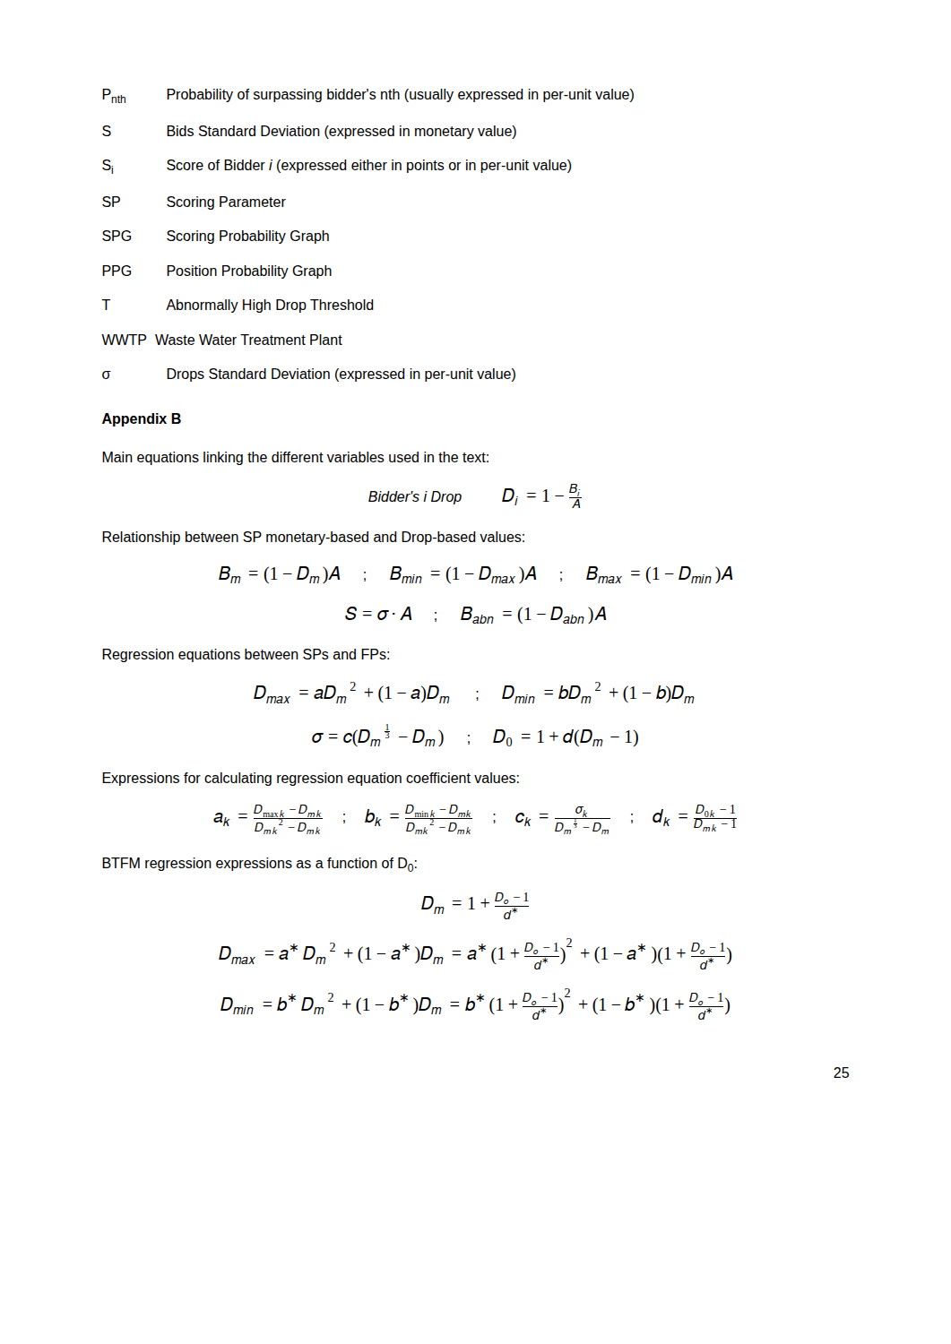Pnth
Probability of surpassing bidder's nth (usually expressed in per-unit value)
S
Bids Standard Deviation (expressed in monetary value)
Si
Score of Bidder i (expressed either in points or in per-unit value)
SP
Scoring Parameter
SPG
Scoring Probability Graph
PPG
Position Probability Graph
T
Abnormally High Drop Threshold
WWTP Waste Water Treatment Plant
σ
Drops Standard Deviation (expressed in per-unit value)
Appendix B
Main equations linking the different variables used in the text:
Bidder's i Drop Di = 1 − Bi A
Relationship between SP monetary-based and Drop-based values:
Bm = (1−Dm) A ; Bmin = (1−Dmax) A ; Bmax = (1−Dmin) A
S = σ ⋅ A ; Babn = (1−Dabn) A
Regression equations between SPs and FPs:
Dmax = a Dm2 + (1−a) Dm ; Dmin = b Dm2 + (1−b) Dm
σ = c ( Dm13 − Dm ) ; D0 = 1 + d ( Dm − 1 )
Expressions for calculating regression equation coefficient values:
ak = Dmaxk−Dmk Dmk2−Dmk ; bk = Dmink−Dmk Dmk2−Dmk ; ck = σk Dm13−Dm ; dk = D0k−1 Dmk−1
BTFM regression expressions as a function of D0:
Dm = 1 + Do−1 d∗
Dmax = a∗ Dm2 + (1−a∗) Dm = a∗ ( 1+Do−1d∗ ) 2 + (1−a∗) ( 1+Do−1d∗ )
Dmin = b∗ Dm2 + (1−b∗) Dm = b∗ ( 1+Do−1d∗ ) 2 + (1−b∗) ( 1+Do−1d∗ )
25